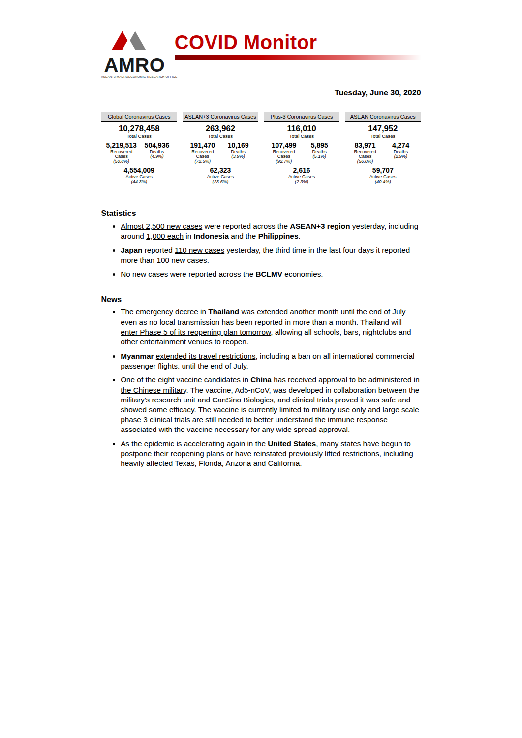AMRO
ASEAN+3 MACROECONOMIC RESEARCH OFFICE
COVID Monitor
Tuesday, June 30, 2020
Global Coronavirus Cases
10,278,458
Total Cases
5,219,513
Recovered Cases
(50.8%)
504,936
Deaths
(4.9%)
4,554,009
Active Cases
(44.3%)
ASEAN+3 Coronavirus Cases
263,962
Total Cases
191,470
Recovered Cases
(72.5%)
10,169
Deaths
(3.9%)
62,323
Active Cases
(23.6%)
Plus-3 Coronavirus Cases
116,010
Total Cases
107,499
Recovered Cases
(92.7%)
5,895
Deaths
(5.1%)
2,616
Active Cases
(2.3%)
ASEAN Coronavirus Cases
147,952
Total Cases
83,971
Recovered Cases
(56.8%)
4,274
Deaths
(2.9%)
59,707
Active Cases
(40.4%)
Statistics
Almost 2,500 new cases were reported across the ASEAN+3 region yesterday, including around 1,000 each in Indonesia and the Philippines.
Japan reported 110 new cases yesterday, the third time in the last four days it reported more than 100 new cases.
No new cases were reported across the BCLMV economies.
News
The emergency decree in Thailand was extended another month until the end of July even as no local transmission has been reported in more than a month. Thailand will enter Phase 5 of its reopening plan tomorrow, allowing all schools, bars, nightclubs and other entertainment venues to reopen.
Myanmar extended its travel restrictions, including a ban on all international commercial passenger flights, until the end of July.
One of the eight vaccine candidates in China has received approval to be administered in the Chinese military. The vaccine, Ad5-nCoV, was developed in collaboration between the military's research unit and CanSino Biologics, and clinical trials proved it was safe and showed some efficacy. The vaccine is currently limited to military use only and large scale phase 3 clinical trials are still needed to better understand the immune response associated with the vaccine necessary for any wide spread approval.
As the epidemic is accelerating again in the United States, many states have begun to postpone their reopening plans or have reinstated previously lifted restrictions, including heavily affected Texas, Florida, Arizona and California.